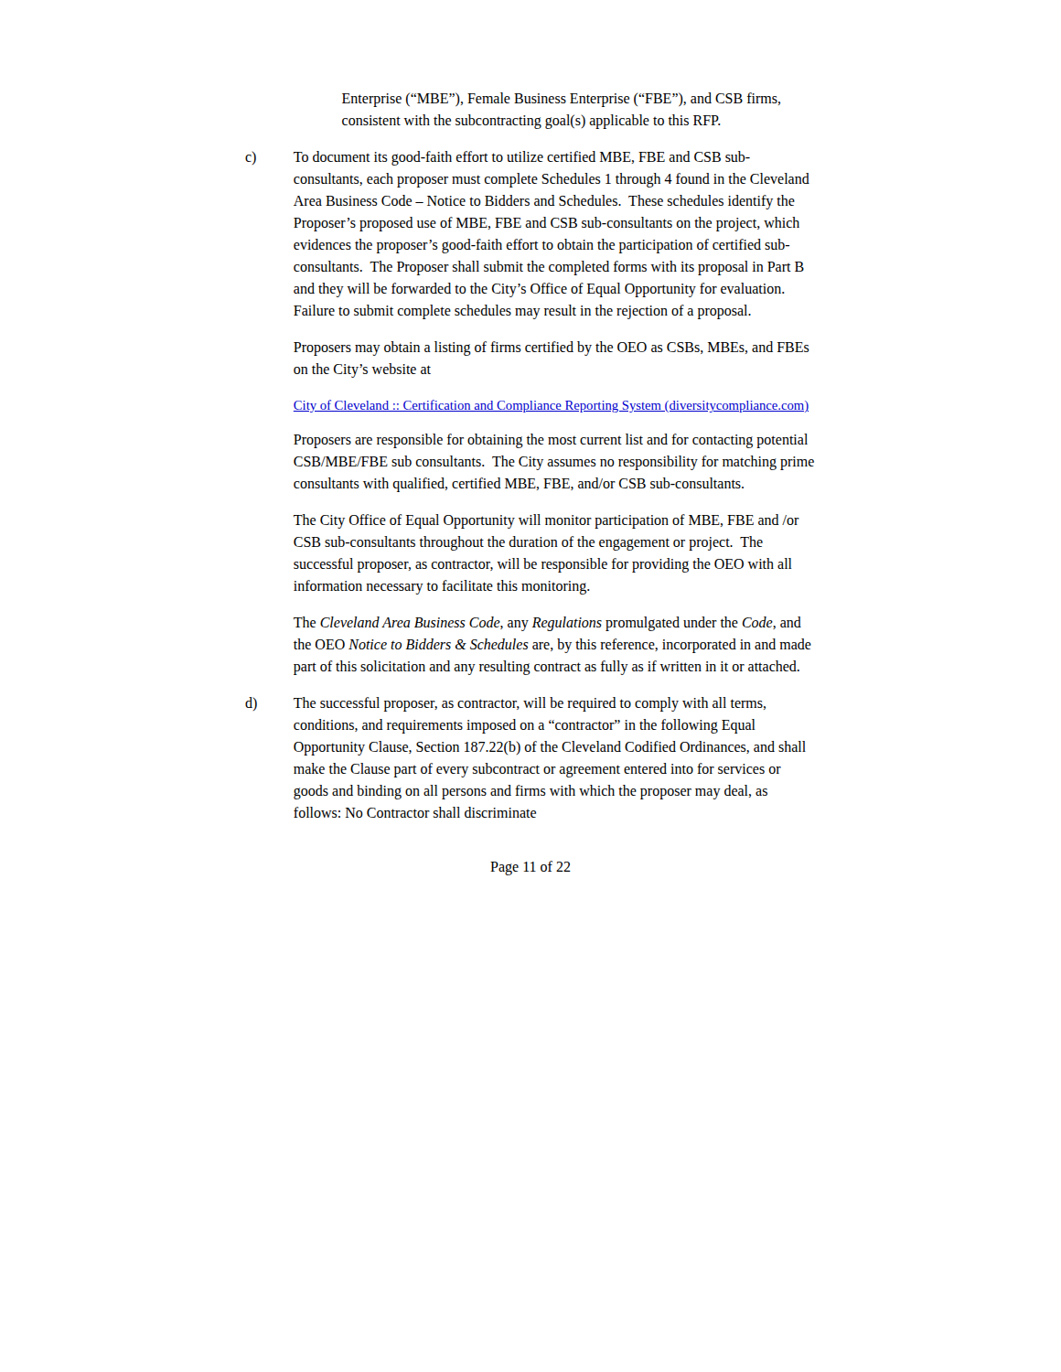Enterprise (“MBE”), Female Business Enterprise (“FBE”), and CSB firms, consistent with the subcontracting goal(s) applicable to this RFP.
c)
To document its good-faith effort to utilize certified MBE, FBE and CSB sub-consultants, each proposer must complete Schedules 1 through 4 found in the Cleveland Area Business Code – Notice to Bidders and Schedules. These schedules identify the Proposer’s proposed use of MBE, FBE and CSB sub-consultants on the project, which evidences the proposer’s good-faith effort to obtain the participation of certified sub-consultants. The Proposer shall submit the completed forms with its proposal in Part B and they will be forwarded to the City’s Office of Equal Opportunity for evaluation. Failure to submit complete schedules may result in the rejection of a proposal.
Proposers may obtain a listing of firms certified by the OEO as CSBs, MBEs, and FBEs on the City’s website at
City of Cleveland :: Certification and Compliance Reporting System (diversitycompliance.com)
Proposers are responsible for obtaining the most current list and for contacting potential CSB/MBE/FBE sub consultants. The City assumes no responsibility for matching prime consultants with qualified, certified MBE, FBE, and/or CSB sub-consultants.
The City Office of Equal Opportunity will monitor participation of MBE, FBE and /or CSB sub-consultants throughout the duration of the engagement or project. The successful proposer, as contractor, will be responsible for providing the OEO with all information necessary to facilitate this monitoring.
The Cleveland Area Business Code, any Regulations promulgated under the Code, and the OEO Notice to Bidders & Schedules are, by this reference, incorporated in and made part of this solicitation and any resulting contract as fully as if written in it or attached.
d)
The successful proposer, as contractor, will be required to comply with all terms, conditions, and requirements imposed on a “contractor” in the following Equal Opportunity Clause, Section 187.22(b) of the Cleveland Codified Ordinances, and shall make the Clause part of every subcontract or agreement entered into for services or goods and binding on all persons and firms with which the proposer may deal, as follows: No Contractor shall discriminate
Page 11 of 22